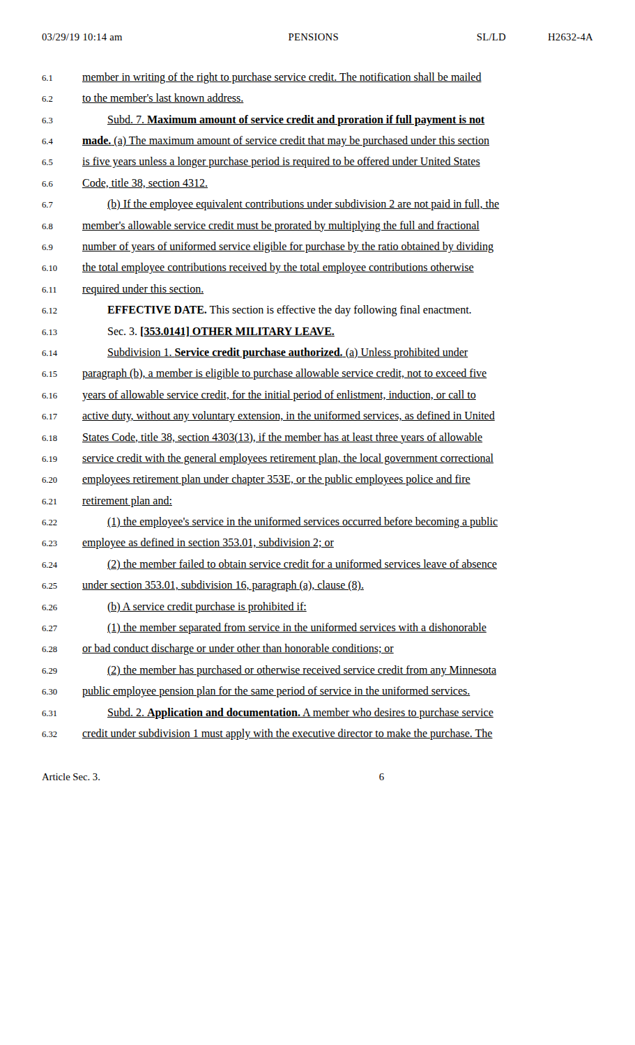03/29/19 10:14 am
PENSIONS
SL/LD
H2632-4A
6.1
member in writing of the right to purchase service credit. The notification shall be mailed
6.2
to the member's last known address.
6.3
Subd. 7. Maximum amount of service credit and proration if full payment is not
6.4
made. (a) The maximum amount of service credit that may be purchased under this section
6.5
is five years unless a longer purchase period is required to be offered under United States
6.6
Code, title 38, section 4312.
6.7
(b) If the employee equivalent contributions under subdivision 2 are not paid in full, the
6.8
member's allowable service credit must be prorated by multiplying the full and fractional
6.9
number of years of uniformed service eligible for purchase by the ratio obtained by dividing
6.10
the total employee contributions received by the total employee contributions otherwise
6.11
required under this section.
6.12
EFFECTIVE DATE. This section is effective the day following final enactment.
6.13
Sec. 3. [353.0141] OTHER MILITARY LEAVE.
6.14
Subdivision 1. Service credit purchase authorized. (a) Unless prohibited under
6.15
paragraph (b), a member is eligible to purchase allowable service credit, not to exceed five
6.16
years of allowable service credit, for the initial period of enlistment, induction, or call to
6.17
active duty, without any voluntary extension, in the uniformed services, as defined in United
6.18
States Code, title 38, section 4303(13), if the member has at least three years of allowable
6.19
service credit with the general employees retirement plan, the local government correctional
6.20
employees retirement plan under chapter 353E, or the public employees police and fire
6.21
retirement plan and:
6.22
(1) the employee's service in the uniformed services occurred before becoming a public
6.23
employee as defined in section 353.01, subdivision 2; or
6.24
(2) the member failed to obtain service credit for a uniformed services leave of absence
6.25
under section 353.01, subdivision 16, paragraph (a), clause (8).
6.26
(b) A service credit purchase is prohibited if:
6.27
(1) the member separated from service in the uniformed services with a dishonorable
6.28
or bad conduct discharge or under other than honorable conditions; or
6.29
(2) the member has purchased or otherwise received service credit from any Minnesota
6.30
public employee pension plan for the same period of service in the uniformed services.
6.31
Subd. 2. Application and documentation. A member who desires to purchase service
6.32
credit under subdivision 1 must apply with the executive director to make the purchase. The
Article Sec. 3.
6